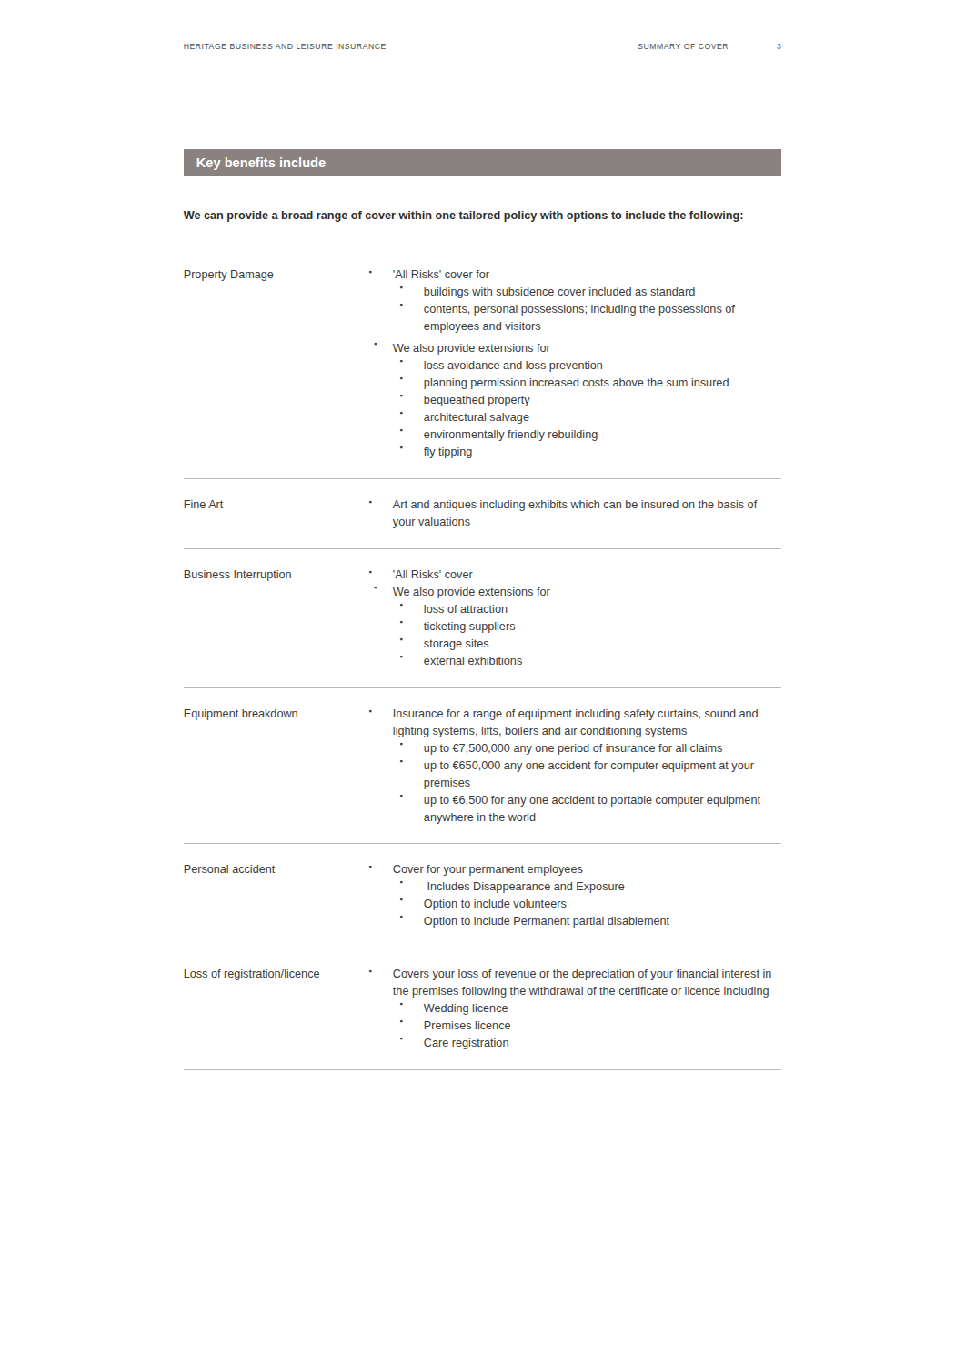Heritage Business and Leisure Insurance
Summary of Cover 3
Key benefits include
We can provide a broad range of cover within one tailored policy with options to include the following:
| Property Damage | ▪ | 'All Risks' cover for buildings with subsidence cover included as standard contents, personal possessions; including the possessions of employees and visitors ▪ We also provide extensions for loss avoidance and loss prevention planning permission increased costs above the sum insured bequeathed property architectural salvage environmentally friendly rebuilding fly tipping |
| Fine Art | ▪ | Art and antiques including exhibits which can be insured on the basis of your valuations |
| Business Interruption | ▪ | 'All Risks' cover ▪ We also provide extensions for loss of attraction ticketing suppliers storage sites external exhibitions |
| Equipment breakdown | ▪ | Insurance for a range of equipment including safety curtains, sound and lighting systems, lifts, boilers and air conditioning systems up to € 7,500,000 any one period of insurance for all claims up to € 650,000 any one accident for computer equipment at your premises up to € 6,500 for any one accident to portable computer equipment anywhere in the world |
| Personal accident | ▪ | Cover for your permanent employees Includes Disappearance and Exposure Option to include volunteers Option to include Permanent partial disablement |
| Loss of registration/licence | ▪ | Covers your loss of revenue or the depreciation of your financial interest in the premises following the withdrawal of the certificate or licence including Wedding licence Premises licence Care registration |